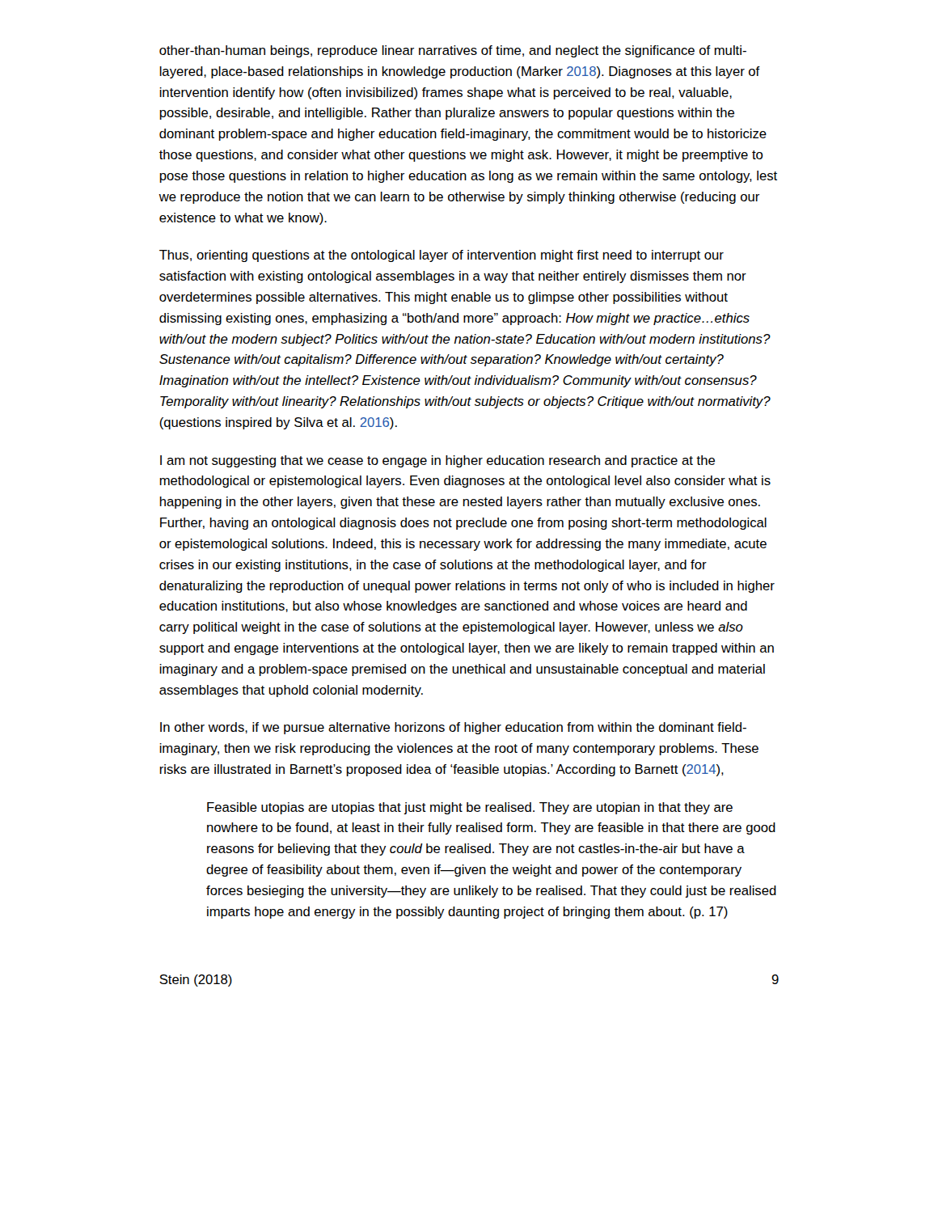other-than-human beings, reproduce linear narratives of time, and neglect the significance of multi-layered, place-based relationships in knowledge production (Marker 2018). Diagnoses at this layer of intervention identify how (often invisibilized) frames shape what is perceived to be real, valuable, possible, desirable, and intelligible. Rather than pluralize answers to popular questions within the dominant problem-space and higher education field-imaginary, the commitment would be to historicize those questions, and consider what other questions we might ask. However, it might be preemptive to pose those questions in relation to higher education as long as we remain within the same ontology, lest we reproduce the notion that we can learn to be otherwise by simply thinking otherwise (reducing our existence to what we know).
Thus, orienting questions at the ontological layer of intervention might first need to interrupt our satisfaction with existing ontological assemblages in a way that neither entirely dismisses them nor overdetermines possible alternatives. This might enable us to glimpse other possibilities without dismissing existing ones, emphasizing a “both/and more” approach: How might we practice…ethics with/out the modern subject? Politics with/out the nation-state? Education with/out modern institutions? Sustenance with/out capitalism? Difference with/out separation? Knowledge with/out certainty? Imagination with/out the intellect? Existence with/out individualism? Community with/out consensus? Temporality with/out linearity? Relationships with/out subjects or objects? Critique with/out normativity? (questions inspired by Silva et al. 2016).
I am not suggesting that we cease to engage in higher education research and practice at the methodological or epistemological layers. Even diagnoses at the ontological level also consider what is happening in the other layers, given that these are nested layers rather than mutually exclusive ones. Further, having an ontological diagnosis does not preclude one from posing short-term methodological or epistemological solutions. Indeed, this is necessary work for addressing the many immediate, acute crises in our existing institutions, in the case of solutions at the methodological layer, and for denaturalizing the reproduction of unequal power relations in terms not only of who is included in higher education institutions, but also whose knowledges are sanctioned and whose voices are heard and carry political weight in the case of solutions at the epistemological layer. However, unless we also support and engage interventions at the ontological layer, then we are likely to remain trapped within an imaginary and a problem-space premised on the unethical and unsustainable conceptual and material assemblages that uphold colonial modernity.
In other words, if we pursue alternative horizons of higher education from within the dominant field-imaginary, then we risk reproducing the violences at the root of many contemporary problems. These risks are illustrated in Barnett’s proposed idea of ‘feasible utopias.’ According to Barnett (2014),
Feasible utopias are utopias that just might be realised. They are utopian in that they are nowhere to be found, at least in their fully realised form. They are feasible in that there are good reasons for believing that they could be realised. They are not castles-in-the-air but have a degree of feasibility about them, even if—given the weight and power of the contemporary forces besieging the university—they are unlikely to be realised. That they could just be realised imparts hope and energy in the possibly daunting project of bringing them about. (p. 17)
Stein (2018) 9